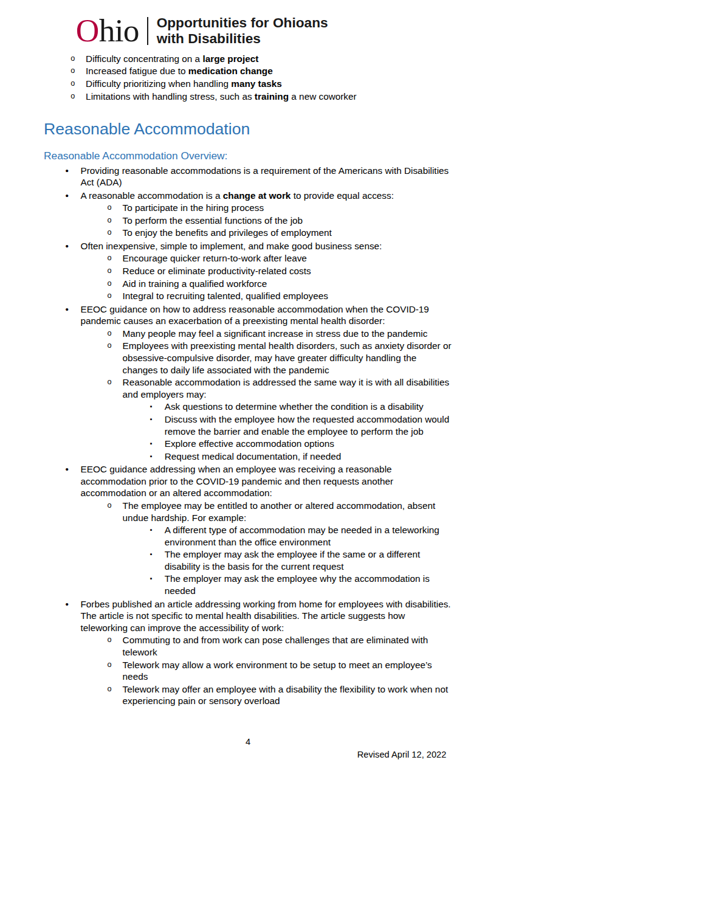Ohio
Opportunities for Ohioans
with Disabilities
Difficulty concentrating on a large project
Increased fatigue due to medication change
Difficulty prioritizing when handling many tasks
Limitations with handling stress, such as training a new coworker
Reasonable Accommodation
Reasonable Accommodation Overview:
Providing reasonable accommodations is a requirement of the Americans with Disabilities Act (ADA)
A reasonable accommodation is a change at work to provide equal access:
To participate in the hiring process
To perform the essential functions of the job
To enjoy the benefits and privileges of employment
Often inexpensive, simple to implement, and make good business sense:
Encourage quicker return-to-work after leave
Reduce or eliminate productivity-related costs
Aid in training a qualified workforce
Integral to recruiting talented, qualified employees
EEOC guidance on how to address reasonable accommodation when the COVID-19 pandemic causes an exacerbation of a preexisting mental health disorder:
Many people may feel a significant increase in stress due to the pandemic
Employees with preexisting mental health disorders, such as anxiety disorder or obsessive-compulsive disorder, may have greater difficulty handling the changes to daily life associated with the pandemic
Reasonable accommodation is addressed the same way it is with all disabilities and employers may:
Ask questions to determine whether the condition is a disability
Discuss with the employee how the requested accommodation would remove the barrier and enable the employee to perform the job
Explore effective accommodation options
Request medical documentation, if needed
EEOC guidance addressing when an employee was receiving a reasonable accommodation prior to the COVID-19 pandemic and then requests another accommodation or an altered accommodation:
The employee may be entitled to another or altered accommodation, absent undue hardship. For example:
A different type of accommodation may be needed in a teleworking environment than the office environment
The employer may ask the employee if the same or a different disability is the basis for the current request
The employer may ask the employee why the accommodation is needed
Forbes published an article addressing working from home for employees with disabilities. The article is not specific to mental health disabilities. The article suggests how teleworking can improve the accessibility of work:
Commuting to and from work can pose challenges that are eliminated with telework
Telework may allow a work environment to be setup to meet an employee’s needs
Telework may offer an employee with a disability the flexibility to work when not experiencing pain or sensory overload
4
Revised April 12, 2022